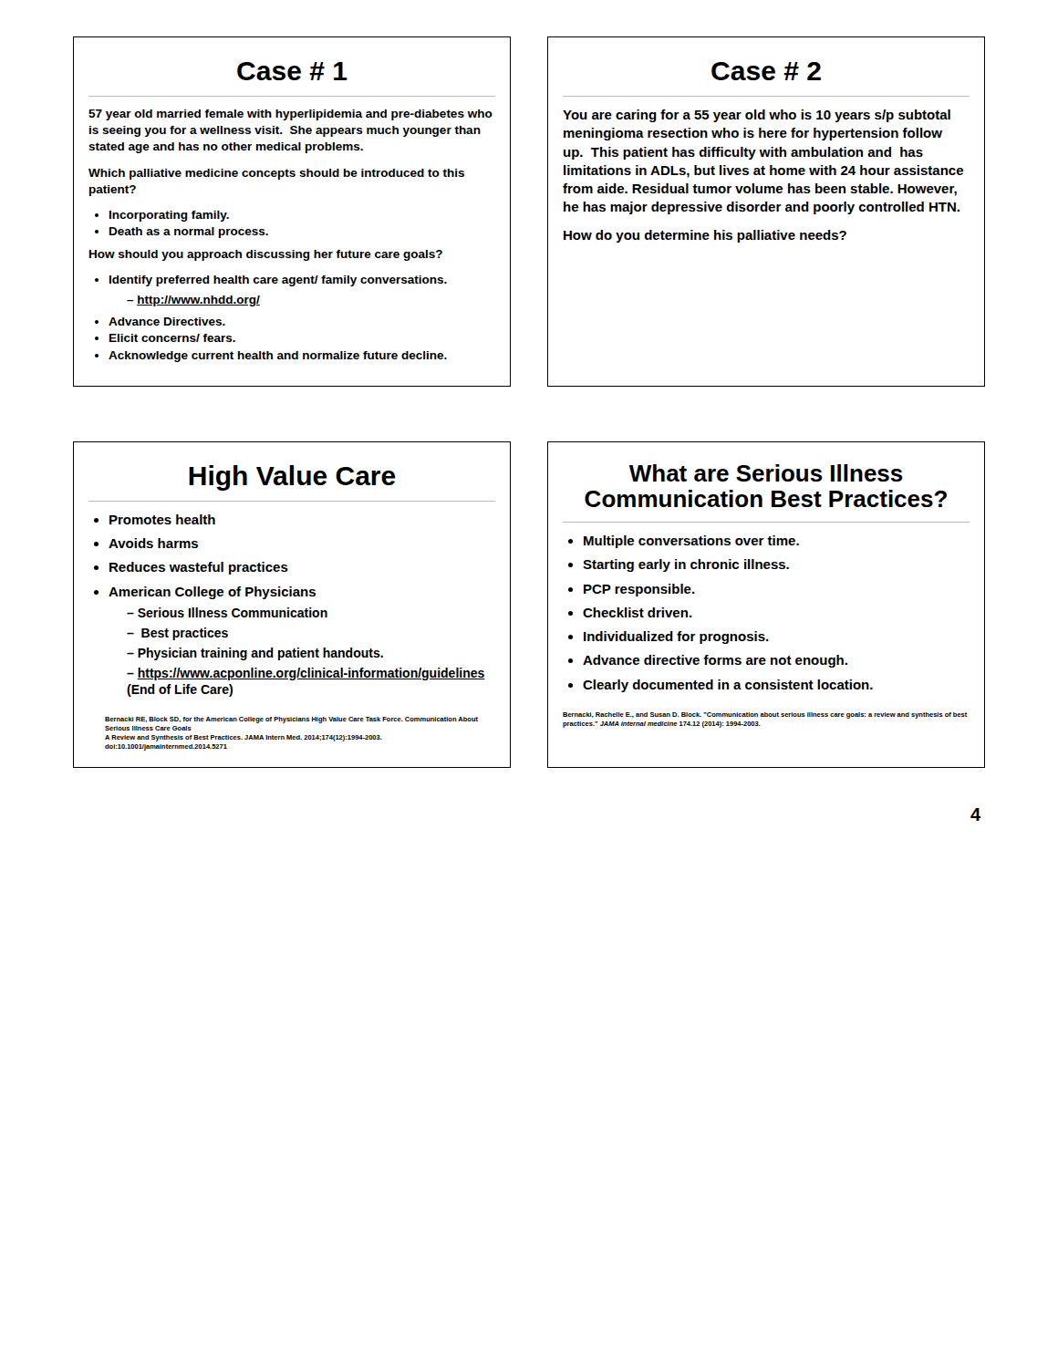Case # 1
57 year old married female with hyperlipidemia and pre-diabetes who is seeing you for a wellness visit. She appears much younger than stated age and has no other medical problems.
Which palliative medicine concepts should be introduced to this patient?
Incorporating family.
Death as a normal process.
How should you approach discussing her future care goals?
Identify preferred health care agent/ family conversations.
http://www.nhdd.org/
Advance Directives.
Elicit concerns/ fears.
Acknowledge current health and normalize future decline.
Case # 2
You are caring for a 55 year old who is 10 years s/p subtotal meningioma resection who is here for hypertension follow up. This patient has difficulty with ambulation and has limitations in ADLs, but lives at home with 24 hour assistance from aide. Residual tumor volume has been stable. However, he has major depressive disorder and poorly controlled HTN.
How do you determine his palliative needs?
High Value Care
Promotes health
Avoids harms
Reduces wasteful practices
American College of Physicians
Serious Illness Communication
Best practices
Physician training and patient handouts.
https://www.acponline.org/clinical-information/guidelines (End of Life Care)
Bernacki RE, Block SD, for the American College of Physicians High Value Care Task Force. Communication About Serious Illness Care Goals
A Review and Synthesis of Best Practices. JAMA Intern Med. 2014;174(12):1994-2003. doi:10.1001/jamainternmed.2014.5271
What are Serious Illness Communication Best Practices?
Multiple conversations over time.
Starting early in chronic illness.
PCP responsible.
Checklist driven.
Individualized for prognosis.
Advance directive forms are not enough.
Clearly documented in a consistent location.
Bernacki, Rachelle E., and Susan D. Block. "Communication about serious illness care goals: a review and synthesis of best practices." JAMA internal medicine 174.12 (2014): 1994-2003.
4